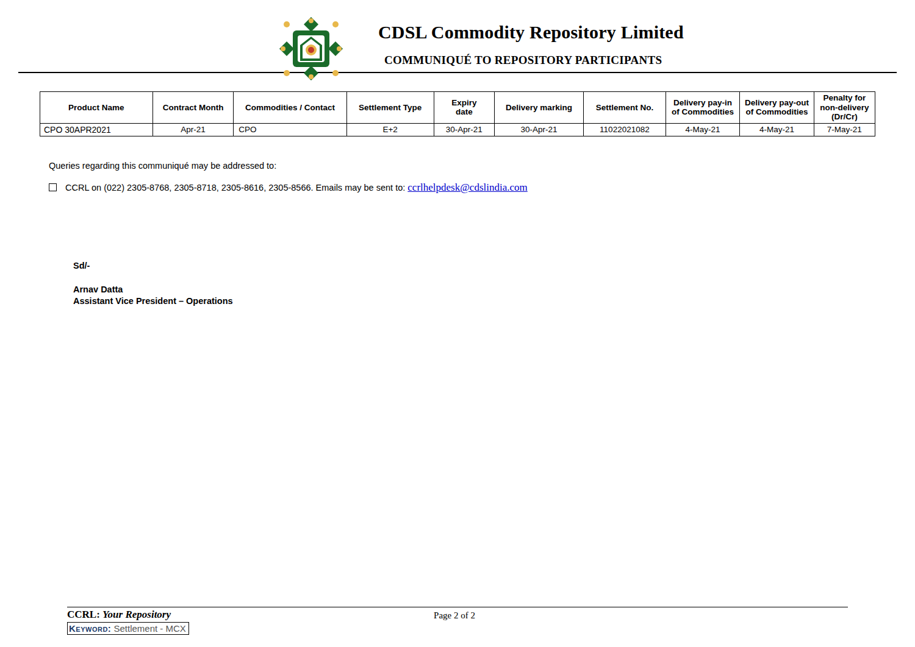CDSL Commodity Repository Limited
COMMUNIQUÉ TO REPOSITORY PARTICIPANTS
| Product Name | Contract Month | Commodities / Contact | Settlement Type | Expiry date | Delivery marking | Settlement No. | Delivery pay-in of Commodities | Delivery pay-out of Commodities | Penalty for non-delivery (Dr/Cr) |
| --- | --- | --- | --- | --- | --- | --- | --- | --- | --- |
| CPO 30APR2021 | Apr-21 | CPO | E+2 | 30-Apr-21 | 30-Apr-21 | 11022021082 | 4-May-21 | 4-May-21 | 7-May-21 |
Queries regarding this communiqué may be addressed to:
CCRL on (022) 2305-8768, 2305-8718, 2305-8616, 2305-8566. Emails may be sent to: ccrlhelpdesk@cdslindia.com
Sd/-
Arnav Datta
Assistant Vice President – Operations
CCRL: Your Repository
Page 2 of 2
Keyword: Settlement - MCX